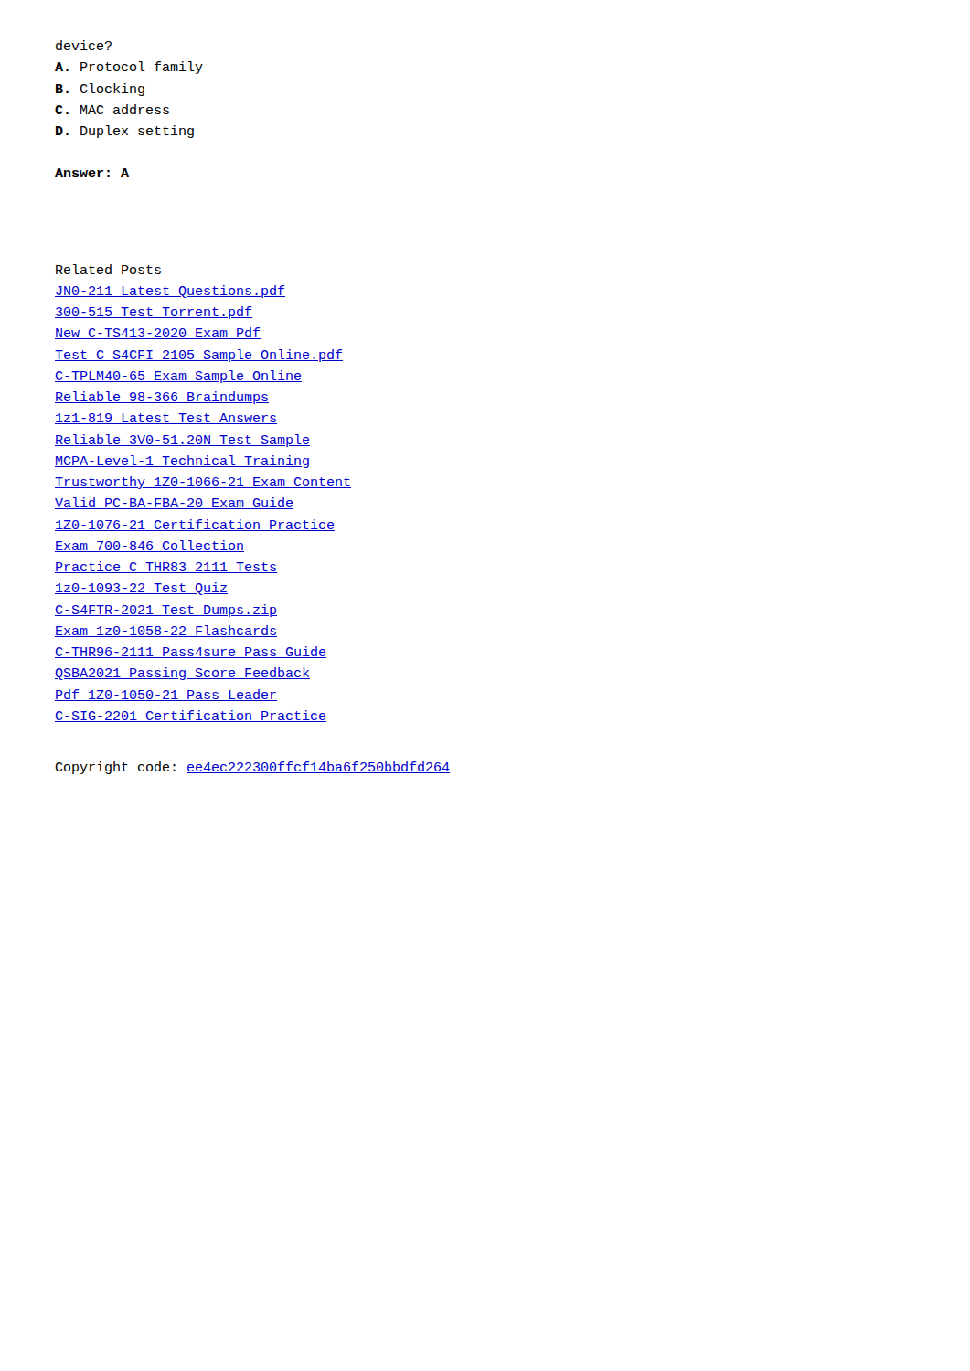device?
A. Protocol family
B. Clocking
C. MAC address
D. Duplex setting
Answer: A
Related Posts
JN0-211 Latest Questions.pdf
300-515 Test Torrent.pdf
New C-TS413-2020 Exam Pdf
Test C_S4CFI_2105 Sample Online.pdf
C-TPLM40-65 Exam Sample Online
Reliable 98-366 Braindumps
1z1-819 Latest Test Answers
Reliable 3V0-51.20N Test Sample
MCPA-Level-1 Technical Training
Trustworthy 1Z0-1066-21 Exam Content
Valid PC-BA-FBA-20 Exam Guide
1Z0-1076-21 Certification Practice
Exam 700-846 Collection
Practice C_THR83_2111 Tests
1z0-1093-22 Test Quiz
C-S4FTR-2021 Test Dumps.zip
Exam 1z0-1058-22 Flashcards
C-THR96-2111 Pass4sure Pass Guide
QSBA2021 Passing Score Feedback
Pdf 1Z0-1050-21 Pass Leader
C-SIG-2201 Certification Practice
Copyright code: ee4ec222300ffcf14ba6f250bbdfd264